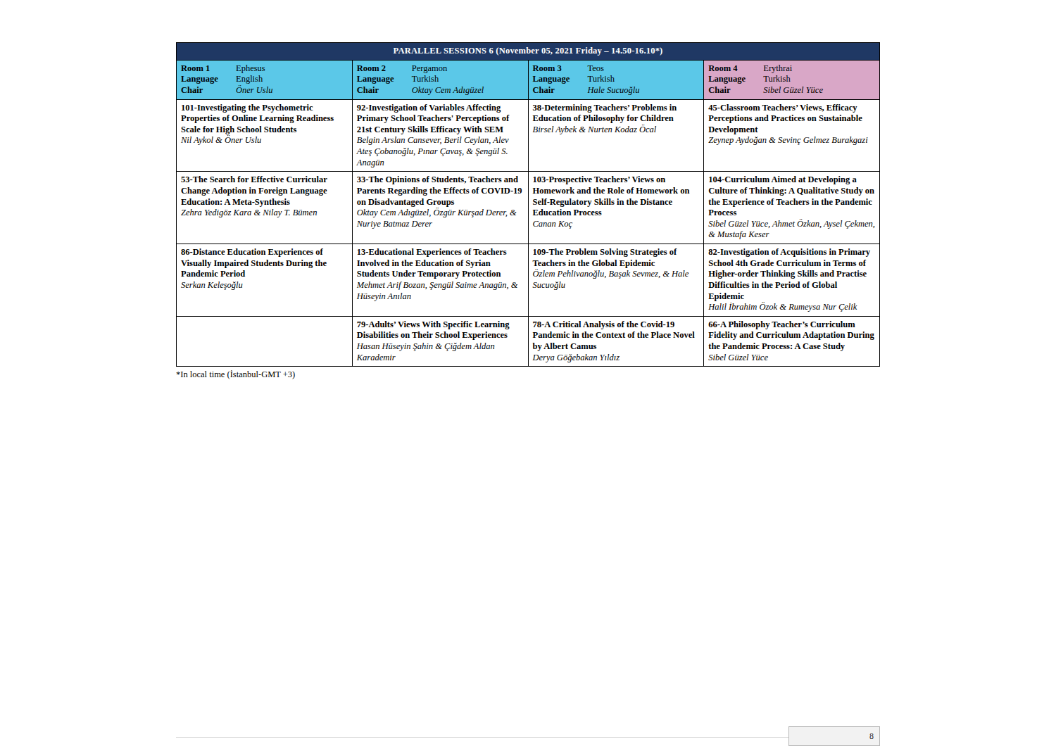| PARALLEL SESSIONS 6 (November 05, 2021 Friday – 14.50-16.10*) |
| Room 1 Ephesus Language English Chair Öner Uslu | Room 2 Pergamon Language Turkish Chair Oktay Cem Adıgüzel | Room 3 Teos Language Turkish Chair Hale Sucuoğlu | Room 4 Erythrai Language Turkish Chair Sibel Güzel Yüce |
| 101-Investigating the Psychometric Properties of Online Learning Readiness Scale for High School Students Nil Aykol & Öner Uslu | 92-Investigation of Variables Affecting Primary School Teachers' Perceptions of 21st Century Skills Efficacy With SEM Belgin Arslan Cansever, Beril Ceylan, Alev Ateş Çobanoğlu, Pınar Çavaş, & Şengül S. Anagün | 38-Determining Teachers’ Problems in Education of Philosophy for Children Birsel Aybek & Nurten Kodaz Öcal | 45-Classroom Teachers’ Views, Efficacy Perceptions and Practices on Sustainable Development Zeynep Aydoğan & Sevinç Gelmez Burakgazi |
| 53-The Search for Effective Curricular Change Adoption in Foreign Language Education: A Meta-Synthesis Zehra Yedigöz Kara & Nilay T. Bümen | 33-The Opinions of Students, Teachers and Parents Regarding the Effects of COVID-19 on Disadvantaged Groups Oktay Cem Adıgüzel, Özgür Kürşad Derer, & Nuriye Batmaz Derer | 103-Prospective Teachers’ Views on Homework and the Role of Homework on Self-Regulatory Skills in the Distance Education Process Canan Koç | 104-Curriculum Aimed at Developing a Culture of Thinking: A Qualitative Study on the Experience of Teachers in the Pandemic Process Sibel Güzel Yüce, Ahmet Özkan, Aysel Çekmen, & Mustafa Keser |
| 86-Distance Education Experiences of Visually Impaired Students During the Pandemic Period Serkan Keleşoğlu | 13-Educational Experiences of Teachers Involved in the Education of Syrian Students Under Temporary Protection Mehmet Arif Bozan, Şengül Saime Anagün, & Hüseyin Anılan | 109-The Problem Solving Strategies of Teachers in the Global Epidemic Özlem Pehlivanoğlu, Başak Sevmez, & Hale Sucuoğlu | 82-Investigation of Acquisitions in Primary School 4th Grade Curriculum in Terms of Higher-order Thinking Skills and Practise Difficulties in the Period of Global Epidemic Halil İbrahim Özok & Rumeysa Nur Çelik |
| | 79-Adults’ Views With Specific Learning Disabilities on Their School Experiences Hasan Hüseyin Şahin & Çiğdem Aldan Karademir | 78-A Critical Analysis of the Covid-19 Pandemic in the Context of the Place Novel by Albert Camus Derya Göğebakan Yıldız | 66-A Philosophy Teacher’s Curriculum Fidelity and Curriculum Adaptation During the Pandemic Process: A Case Study Sibel Güzel Yüce |
*In local time (İstanbul-GMT +3)
8